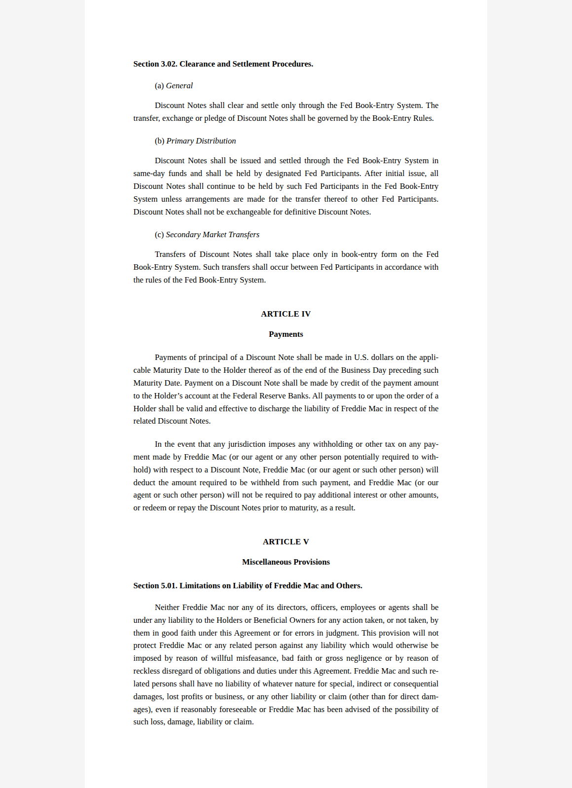Section 3.02. Clearance and Settlement Procedures.
(a) General
Discount Notes shall clear and settle only through the Fed Book-Entry System. The transfer, exchange or pledge of Discount Notes shall be governed by the Book-Entry Rules.
(b) Primary Distribution
Discount Notes shall be issued and settled through the Fed Book-Entry System in same-day funds and shall be held by designated Fed Participants. After initial issue, all Discount Notes shall continue to be held by such Fed Participants in the Fed Book-Entry System unless arrangements are made for the transfer thereof to other Fed Participants. Discount Notes shall not be exchangeable for definitive Discount Notes.
(c) Secondary Market Transfers
Transfers of Discount Notes shall take place only in book-entry form on the Fed Book-Entry System. Such transfers shall occur between Fed Participants in accordance with the rules of the Fed Book-Entry System.
ARTICLE IV
Payments
Payments of principal of a Discount Note shall be made in U.S. dollars on the applicable Maturity Date to the Holder thereof as of the end of the Business Day preceding such Maturity Date. Payment on a Discount Note shall be made by credit of the payment amount to the Holder’s account at the Federal Reserve Banks. All payments to or upon the order of a Holder shall be valid and effective to discharge the liability of Freddie Mac in respect of the related Discount Notes.
In the event that any jurisdiction imposes any withholding or other tax on any payment made by Freddie Mac (or our agent or any other person potentially required to withhold) with respect to a Discount Note, Freddie Mac (or our agent or such other person) will deduct the amount required to be withheld from such payment, and Freddie Mac (or our agent or such other person) will not be required to pay additional interest or other amounts, or redeem or repay the Discount Notes prior to maturity, as a result.
ARTICLE V
Miscellaneous Provisions
Section 5.01. Limitations on Liability of Freddie Mac and Others.
Neither Freddie Mac nor any of its directors, officers, employees or agents shall be under any liability to the Holders or Beneficial Owners for any action taken, or not taken, by them in good faith under this Agreement or for errors in judgment. This provision will not protect Freddie Mac or any related person against any liability which would otherwise be imposed by reason of willful misfeasance, bad faith or gross negligence or by reason of reckless disregard of obligations and duties under this Agreement. Freddie Mac and such related persons shall have no liability of whatever nature for special, indirect or consequential damages, lost profits or business, or any other liability or claim (other than for direct damages), even if reasonably foreseeable or Freddie Mac has been advised of the possibility of such loss, damage, liability or claim.